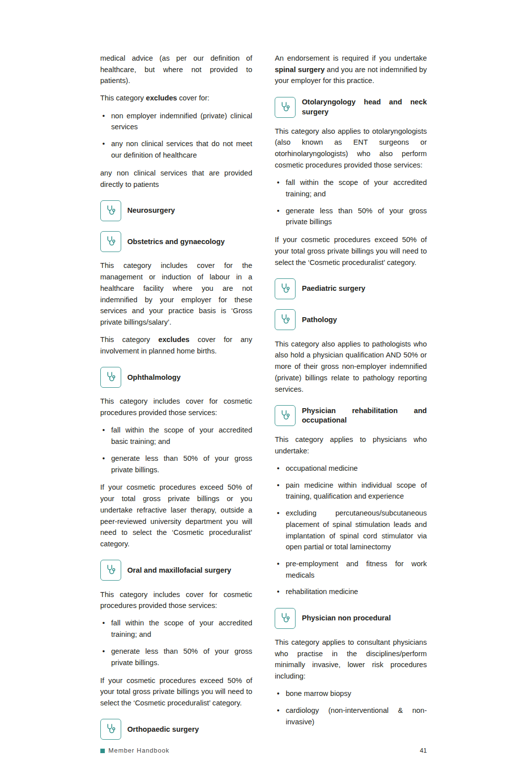medical advice (as per our definition of healthcare, but where not provided to patients).
This category excludes cover for:
non employer indemnified (private) clinical services
any non clinical services that do not meet our definition of healthcare
any non clinical services that are provided directly to patients
Neurosurgery
Obstetrics and gynaecology
This category includes cover for the management or induction of labour in a healthcare facility where you are not indemnified by your employer for these services and your practice basis is ‘Gross private billings/salary’.
This category excludes cover for any involvement in planned home births.
Ophthalmology
This category includes cover for cosmetic procedures provided those services:
fall within the scope of your accredited basic training; and
generate less than 50% of your gross private billings.
If your cosmetic procedures exceed 50% of your total gross private billings or you undertake refractive laser therapy, outside a peer-reviewed university department you will need to select the ‘Cosmetic proceduralist’ category.
Oral and maxillofacial surgery
This category includes cover for cosmetic procedures provided those services:
fall within the scope of your accredited training; and
generate less than 50% of your gross private billings.
If your cosmetic procedures exceed 50% of your total gross private billings you will need to select the ‘Cosmetic proceduralist’ category.
Orthopaedic surgery
An endorsement is required if you undertake spinal surgery and you are not indemnified by your employer for this practice.
Otolaryngology head and neck surgery
This category also applies to otolaryngologists (also known as ENT surgeons or otorhinolaryngologists) who also perform cosmetic procedures provided those services:
fall within the scope of your accredited training; and
generate less than 50% of your gross private billings
If your cosmetic procedures exceed 50% of your total gross private billings you will need to select the ‘Cosmetic proceduralist’ category.
Paediatric surgery
Pathology
This category also applies to pathologists who also hold a physician qualification AND 50% or more of their gross non-employer indemnified (private) billings relate to pathology reporting services.
Physician rehabilitation and occupational
This category applies to physicians who undertake:
occupational medicine
pain medicine within individual scope of training, qualification and experience
excluding percutaneous/subcutaneous placement of spinal stimulation leads and implantation of spinal cord stimulator via open partial or total laminectomy
pre-employment and fitness for work medicals
rehabilitation medicine
Physician non procedural
This category applies to consultant physicians who practise in the disciplines/perform minimally invasive, lower risk procedures including:
bone marrow biopsy
cardiology (non-interventional & non-invasive)
Member Handbook
41